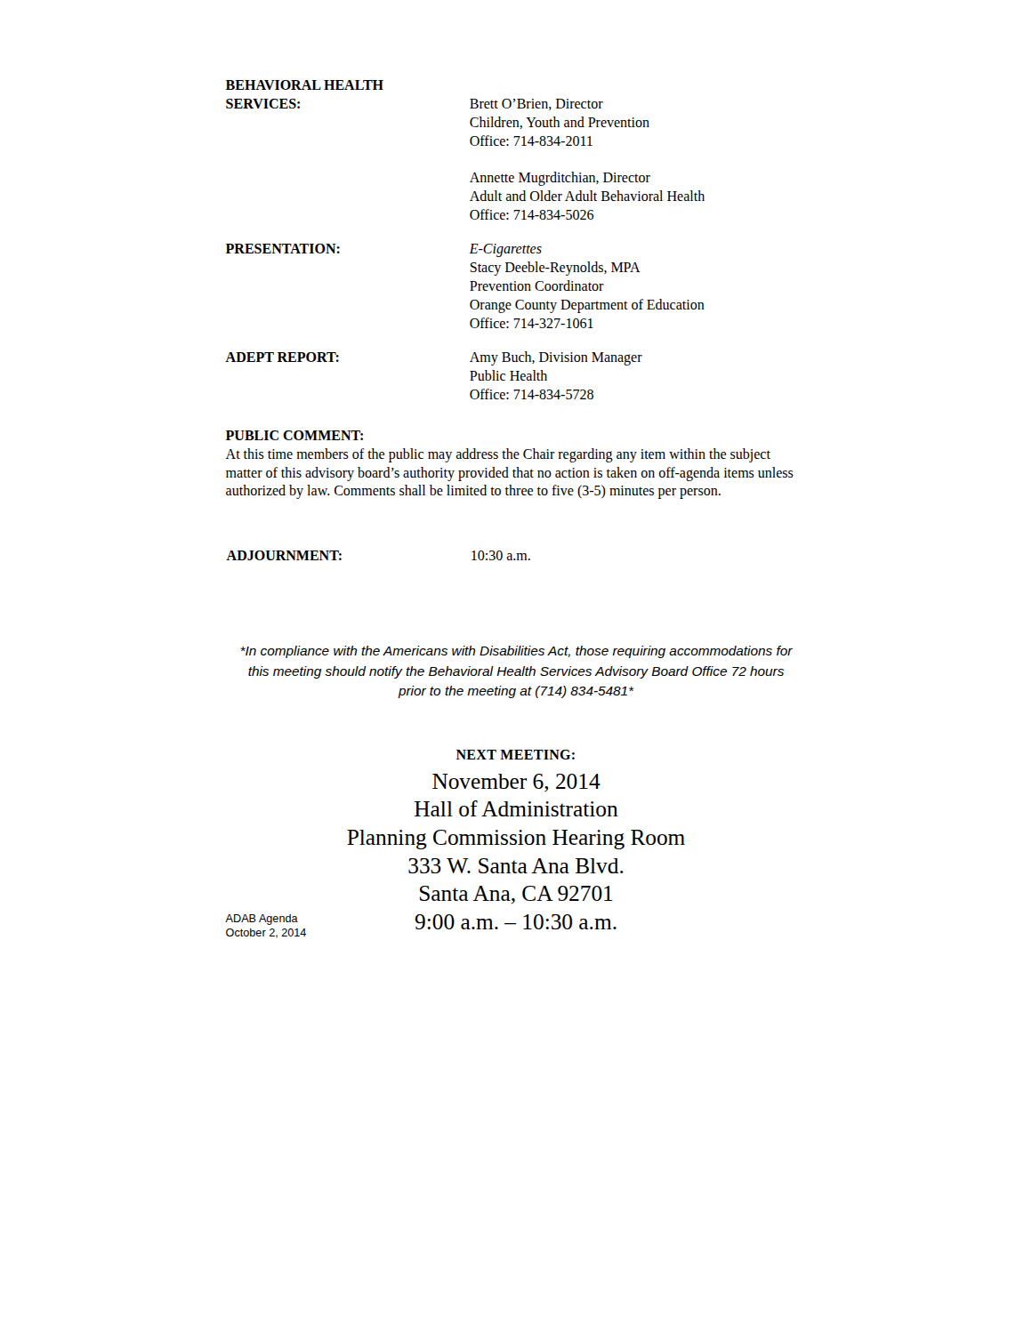| BEHAVIORAL HEALTH SERVICES: | Brett O’Brien, Director Children, Youth and Prevention Office: 714-834-2011 Annette Mugrditchian, Director Adult and Older Adult Behavioral Health Office: 714-834-5026 |
| PRESENTATION: | E-Cigarettes Stacy Deeble-Reynolds, MPA Prevention Coordinator Orange County Department of Education Office: 714-327-1061 |
| ADEPT REPORT: | Amy Buch, Division Manager Public Health Office: 714-834-5728 |
PUBLIC COMMENT:
At this time members of the public may address the Chair regarding any item within the subject matter of this advisory board’s authority provided that no action is taken on off-agenda items unless authorized by law. Comments shall be limited to three to five (3-5) minutes per person.
| ADJOURNMENT: | 10:30 a.m. |
*In compliance with the Americans with Disabilities Act, those requiring accommodations for this meeting should notify the Behavioral Health Services Advisory Board Office 72 hours prior to the meeting at (714) 834-5481*
NEXT MEETING:
November 6, 2014
Hall of Administration
Planning Commission Hearing Room
333 W. Santa Ana Blvd.
Santa Ana, CA 92701
9:00 a.m. – 10:30 a.m.
ADAB Agenda
October 2, 2014